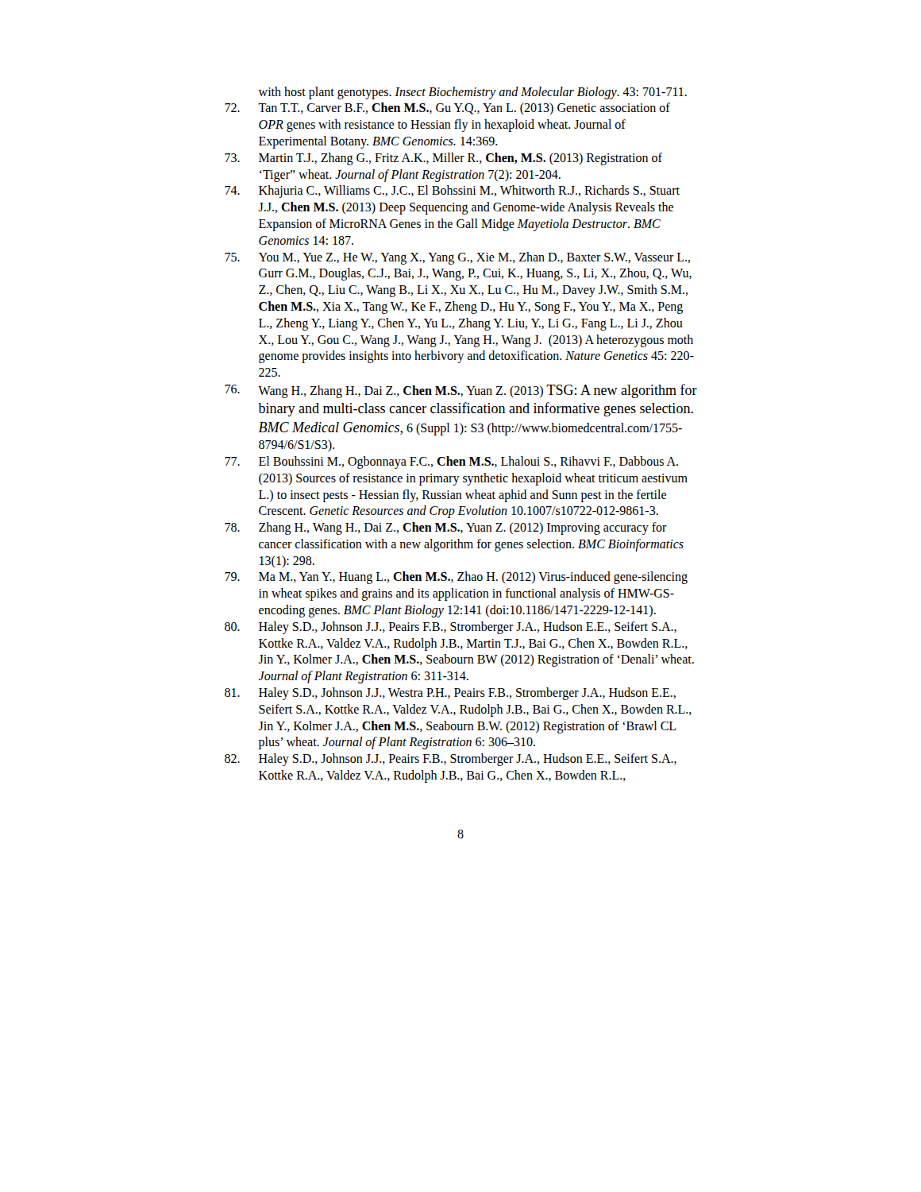with host plant genotypes. Insect Biochemistry and Molecular Biology. 43: 701-711.
72. Tan T.T., Carver B.F., Chen M.S., Gu Y.Q., Yan L. (2013) Genetic association of OPR genes with resistance to Hessian fly in hexaploid wheat. Journal of Experimental Botany. BMC Genomics. 14:369.
73. Martin T.J., Zhang G., Fritz A.K., Miller R., Chen, M.S. (2013) Registration of ‘Tiger” wheat. Journal of Plant Registration 7(2): 201-204.
74. Khajuria C., Williams C., J.C., El Bohssini M., Whitworth R.J., Richards S., Stuart J.J., Chen M.S. (2013) Deep Sequencing and Genome-wide Analysis Reveals the Expansion of MicroRNA Genes in the Gall Midge Mayetiola Destructor. BMC Genomics 14: 187.
75. You M., Yue Z., He W., Yang X., Yang G., Xie M., Zhan D., Baxter S.W., Vasseur L., Gurr G.M., Douglas, C.J., Bai, J., Wang, P., Cui, K., Huang, S., Li, X., Zhou, Q., Wu, Z., Chen, Q., Liu C., Wang B., Li X., Xu X., Lu C., Hu M., Davey J.W., Smith S.M., Chen M.S., Xia X., Tang W., Ke F., Zheng D., Hu Y., Song F., You Y., Ma X., Peng L., Zheng Y., Liang Y., Chen Y., Yu L., Zhang Y. Liu, Y., Li G., Fang L., Li J., Zhou X., Lou Y., Gou C., Wang J., Wang J., Yang H., Wang J. (2013) A heterozygous moth genome provides insights into herbivory and detoxification. Nature Genetics 45: 220-225.
76. Wang H., Zhang H., Dai Z., Chen M.S., Yuan Z. (2013) TSG: A new algorithm for binary and multi-class cancer classification and informative genes selection. BMC Medical Genomics, 6 (Suppl 1): S3 (http://www.biomedcentral.com/1755-8794/6/S1/S3).
77. El Bouhssini M., Ogbonnaya F.C., Chen M.S., Lhaloui S., Rihavvi F., Dabbous A. (2013) Sources of resistance in primary synthetic hexaploid wheat triticum aestivum L.) to insect pests - Hessian fly, Russian wheat aphid and Sunn pest in the fertile Crescent. Genetic Resources and Crop Evolution 10.1007/s10722-012-9861-3.
78. Zhang H., Wang H., Dai Z., Chen M.S., Yuan Z. (2012) Improving accuracy for cancer classification with a new algorithm for genes selection. BMC Bioinformatics 13(1): 298.
79. Ma M., Yan Y., Huang L., Chen M.S., Zhao H. (2012) Virus-induced gene-silencing in wheat spikes and grains and its application in functional analysis of HMW-GS-encoding genes. BMC Plant Biology 12:141 (doi:10.1186/1471-2229-12-141).
80. Haley S.D., Johnson J.J., Peairs F.B., Stromberger J.A., Hudson E.E., Seifert S.A., Kottke R.A., Valdez V.A., Rudolph J.B., Martin T.J., Bai G., Chen X., Bowden R.L., Jin Y., Kolmer J.A., Chen M.S., Seabourn BW (2012) Registration of ‘Denali’ wheat. Journal of Plant Registration 6: 311-314.
81. Haley S.D., Johnson J.J., Westra P.H., Peairs F.B., Stromberger J.A., Hudson E.E., Seifert S.A., Kottke R.A., Valdez V.A., Rudolph J.B., Bai G., Chen X., Bowden R.L., Jin Y., Kolmer J.A., Chen M.S., Seabourn B.W. (2012) Registration of ‘Brawl CL plus’ wheat. Journal of Plant Registration 6: 306–310.
82. Haley S.D., Johnson J.J., Peairs F.B., Stromberger J.A., Hudson E.E., Seifert S.A., Kottke R.A., Valdez V.A., Rudolph J.B., Bai G., Chen X., Bowden R.L.,
8